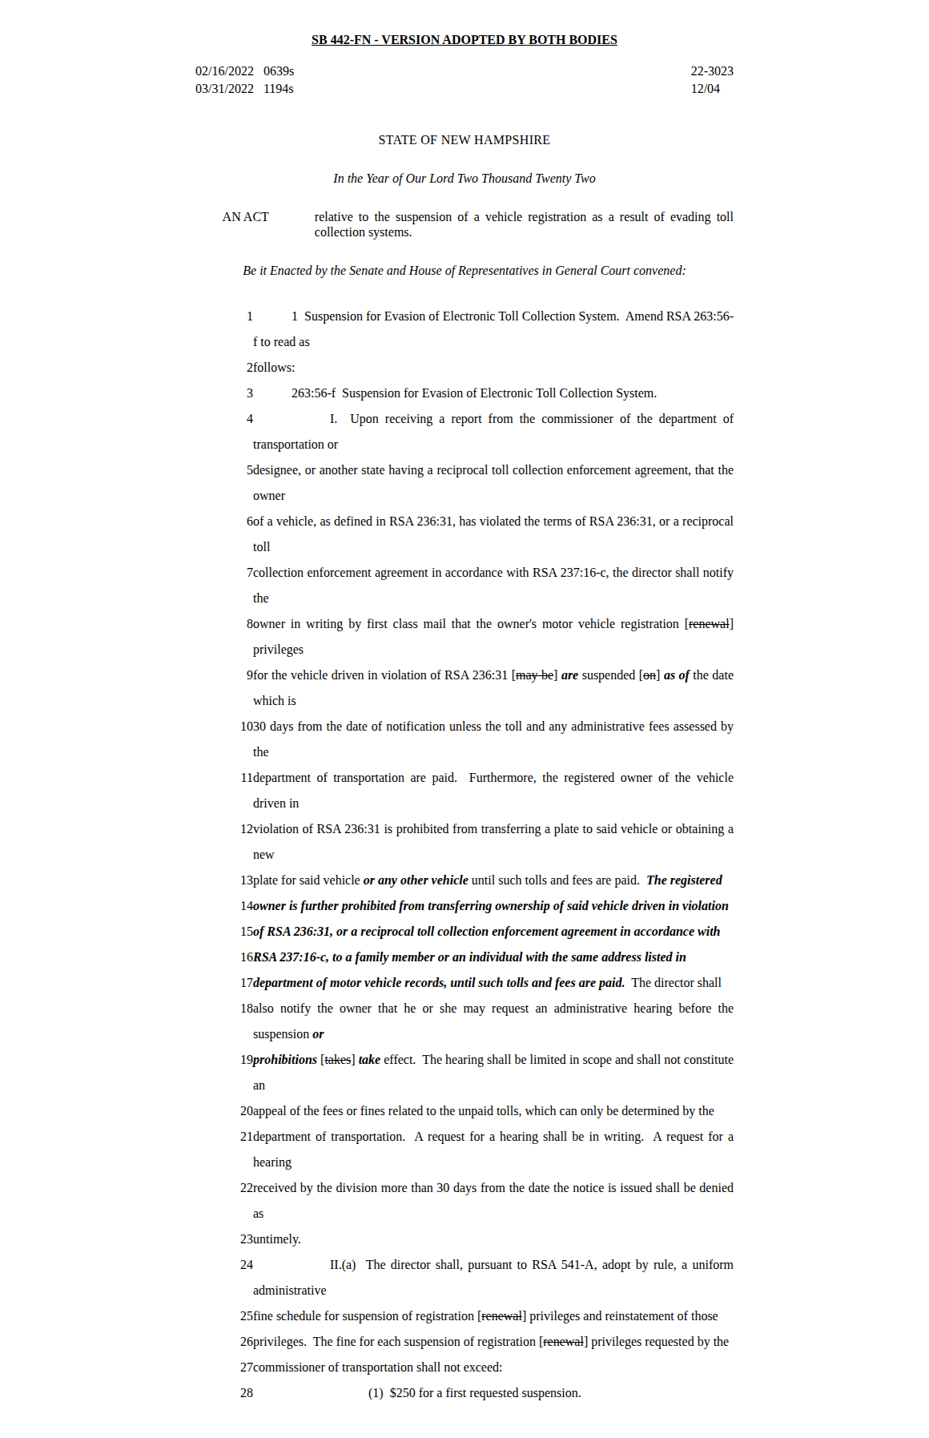SB 442-FN - VERSION ADOPTED BY BOTH BODIES
02/16/2022 0639s
03/31/2022 1194s
22-3023
12/04
STATE OF NEW HAMPSHIRE
In the Year of Our Lord Two Thousand Twenty Two
AN ACT
relative to the suspension of a vehicle registration as a result of evading toll collection systems.
Be it Enacted by the Senate and House of Representatives in General Court convened:
| 1 | 1 Suspension for Evasion of Electronic Toll Collection System. Amend RSA 263:56-f to read as |
| 2 | follows: |
| 3 | 263:56-f Suspension for Evasion of Electronic Toll Collection System. |
| 4 | I. Upon receiving a report from the commissioner of the department of transportation or |
| 5 | designee, or another state having a reciprocal toll collection enforcement agreement, that the owner |
| 6 | of a vehicle, as defined in RSA 236:31, has violated the terms of RSA 236:31, or a reciprocal toll |
| 7 | collection enforcement agreement in accordance with RSA 237:16-c, the director shall notify the |
| 8 | owner in writing by first class mail that the owner's motor vehicle registration [ renewal ] privileges |
| 9 | for the vehicle driven in violation of RSA 236:31 [ may be ] are suspended [ on ] as of the date which is |
| 10 | 30 days from the date of notification unless the toll and any administrative fees assessed by the |
| 11 | department of transportation are paid. Furthermore, the registered owner of the vehicle driven in |
| 12 | violation of RSA 236:31 is prohibited from transferring a plate to said vehicle or obtaining a new |
| 13 | plate for said vehicle or any other vehicle until such tolls and fees are paid. The registered |
| 14 | owner is further prohibited from transferring ownership of said vehicle driven in violation |
| 15 | of RSA 236:31, or a reciprocal toll collection enforcement agreement in accordance with |
| 16 | RSA 237:16-c, to a family member or an individual with the same address listed in |
| 17 | department of motor vehicle records, until such tolls and fees are paid. The director shall |
| 18 | also notify the owner that he or she may request an administrative hearing before the suspension or |
| 19 | prohibitions [ takes ] take effect. The hearing shall be limited in scope and shall not constitute an |
| 20 | appeal of the fees or fines related to the unpaid tolls, which can only be determined by the |
| 21 | department of transportation. A request for a hearing shall be in writing. A request for a hearing |
| 22 | received by the division more than 30 days from the date the notice is issued shall be denied as |
| 23 | untimely. |
| 24 | II.(a) The director shall, pursuant to RSA 541-A, adopt by rule, a uniform administrative |
| 25 | fine schedule for suspension of registration [ renewal ] privileges and reinstatement of those |
| 26 | privileges. The fine for each suspension of registration [ renewal ] privileges requested by the |
| 27 | commissioner of transportation shall not exceed: |
| 28 | (1) $250 for a first requested suspension. |